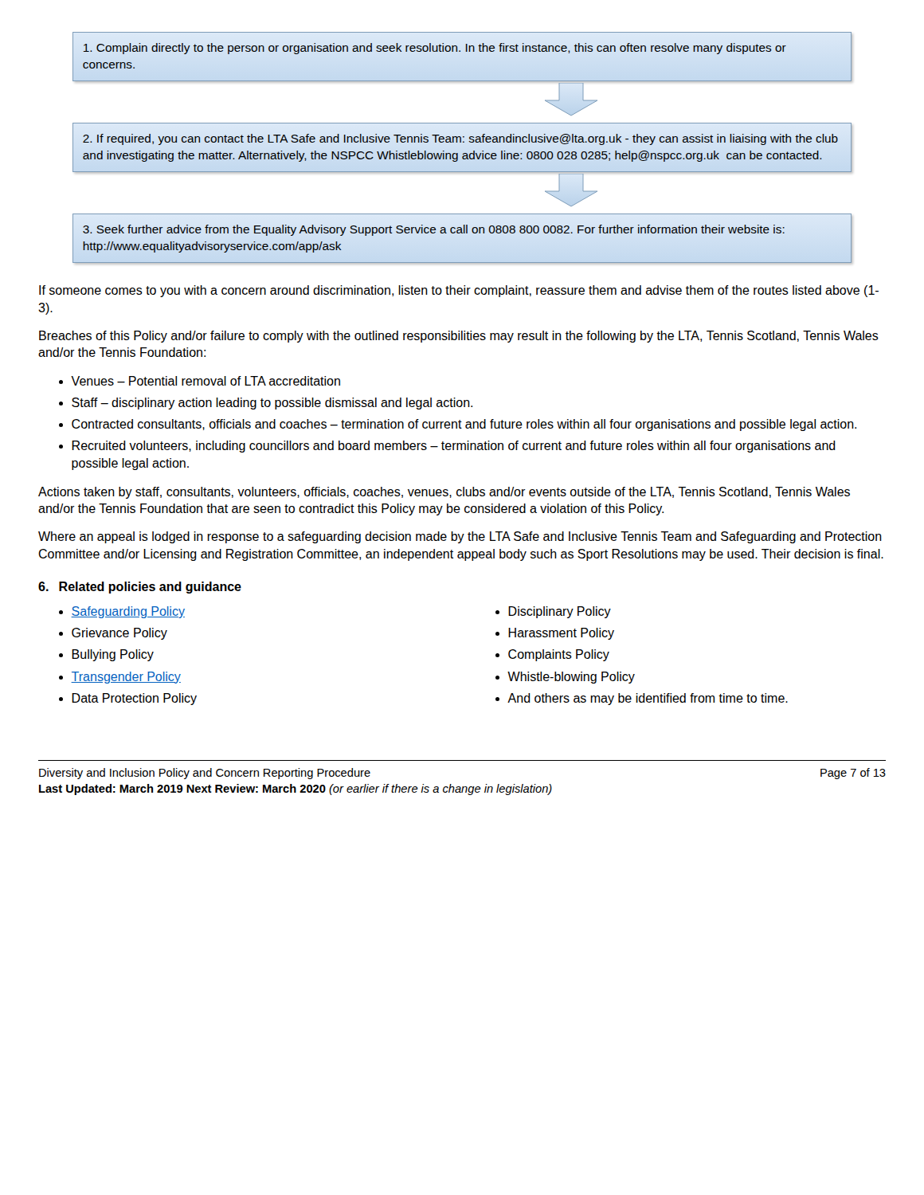1. Complain directly to the person or organisation and seek resolution. In the first instance, this can often resolve many disputes or concerns.
2. If required, you can contact the LTA Safe and Inclusive Tennis Team: safeandinclusive@lta.org.uk - they can assist in liaising with the club and investigating the matter. Alternatively, the NSPCC Whistleblowing advice line: 0800 028 0285; help@nspcc.org.uk can be contacted.
3. Seek further advice from the Equality Advisory Support Service a call on 0808 800 0082. For further information their website is: http://www.equalityadvisoryservice.com/app/ask
If someone comes to you with a concern around discrimination, listen to their complaint, reassure them and advise them of the routes listed above (1-3).
Breaches of this Policy and/or failure to comply with the outlined responsibilities may result in the following by the LTA, Tennis Scotland, Tennis Wales and/or the Tennis Foundation:
Venues – Potential removal of LTA accreditation
Staff – disciplinary action leading to possible dismissal and legal action.
Contracted consultants, officials and coaches – termination of current and future roles within all four organisations and possible legal action.
Recruited volunteers, including councillors and board members – termination of current and future roles within all four organisations and possible legal action.
Actions taken by staff, consultants, volunteers, officials, coaches, venues, clubs and/or events outside of the LTA, Tennis Scotland, Tennis Wales and/or the Tennis Foundation that are seen to contradict this Policy may be considered a violation of this Policy.
Where an appeal is lodged in response to a safeguarding decision made by the LTA Safe and Inclusive Tennis Team and Safeguarding and Protection Committee and/or Licensing and Registration Committee, an independent appeal body such as Sport Resolutions may be used. Their decision is final.
6. Related policies and guidance
Safeguarding Policy
Grievance Policy
Bullying Policy
Transgender Policy
Data Protection Policy
Disciplinary Policy
Harassment Policy
Complaints Policy
Whistle-blowing Policy
And others as may be identified from time to time.
Diversity and Inclusion Policy and Concern Reporting Procedure
Page 7 of 13
Last Updated: March 2019 Next Review: March 2020 (or earlier if there is a change in legislation)